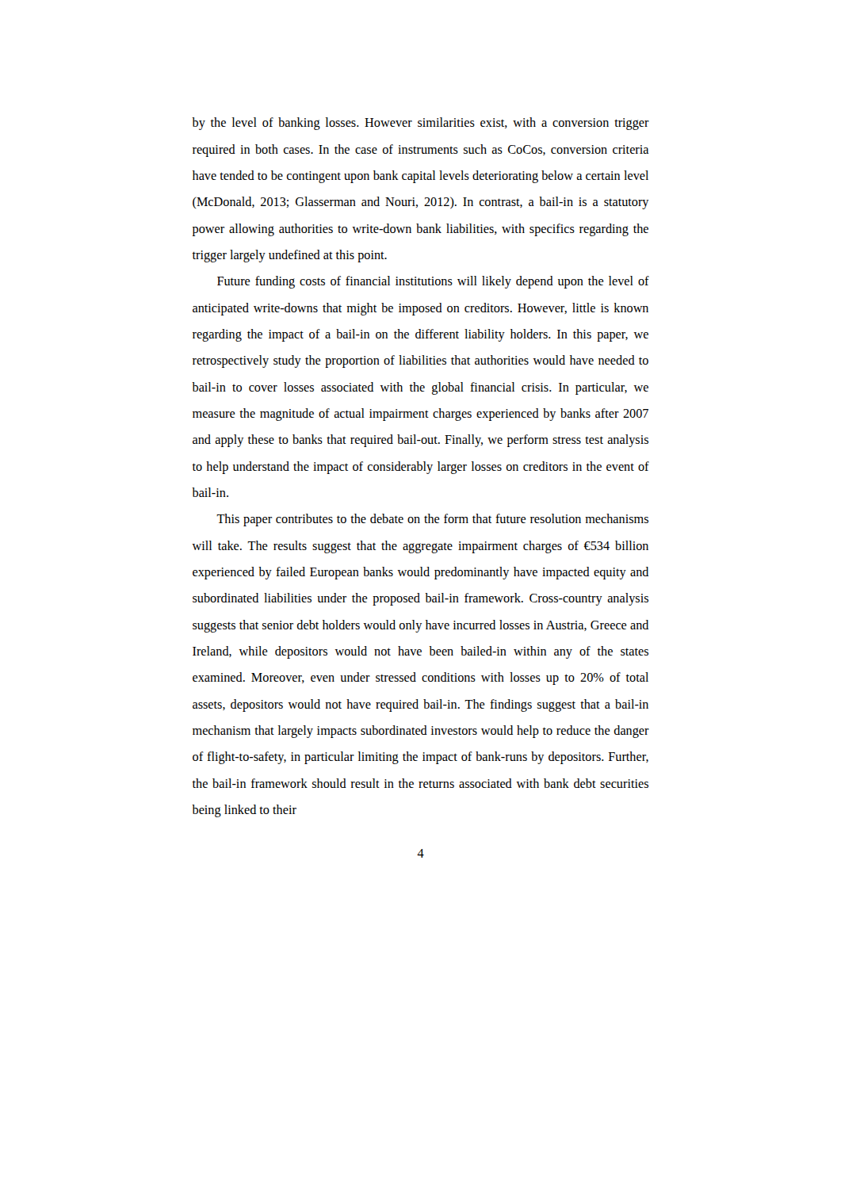by the level of banking losses. However similarities exist, with a conversion trigger required in both cases. In the case of instruments such as CoCos, conversion criteria have tended to be contingent upon bank capital levels deteriorating below a certain level (McDonald, 2013; Glasserman and Nouri, 2012). In contrast, a bail-in is a statutory power allowing authorities to write-down bank liabilities, with specifics regarding the trigger largely undefined at this point.
Future funding costs of financial institutions will likely depend upon the level of anticipated write-downs that might be imposed on creditors. However, little is known regarding the impact of a bail-in on the different liability holders. In this paper, we retrospectively study the proportion of liabilities that authorities would have needed to bail-in to cover losses associated with the global financial crisis. In particular, we measure the magnitude of actual impairment charges experienced by banks after 2007 and apply these to banks that required bail-out. Finally, we perform stress test analysis to help understand the impact of considerably larger losses on creditors in the event of bail-in.
This paper contributes to the debate on the form that future resolution mechanisms will take. The results suggest that the aggregate impairment charges of €534 billion experienced by failed European banks would predominantly have impacted equity and subordinated liabilities under the proposed bail-in framework. Cross-country analysis suggests that senior debt holders would only have incurred losses in Austria, Greece and Ireland, while depositors would not have been bailed-in within any of the states examined. Moreover, even under stressed conditions with losses up to 20% of total assets, depositors would not have required bail-in. The findings suggest that a bail-in mechanism that largely impacts subordinated investors would help to reduce the danger of flight-to-safety, in particular limiting the impact of bank-runs by depositors. Further, the bail-in framework should result in the returns associated with bank debt securities being linked to their
4